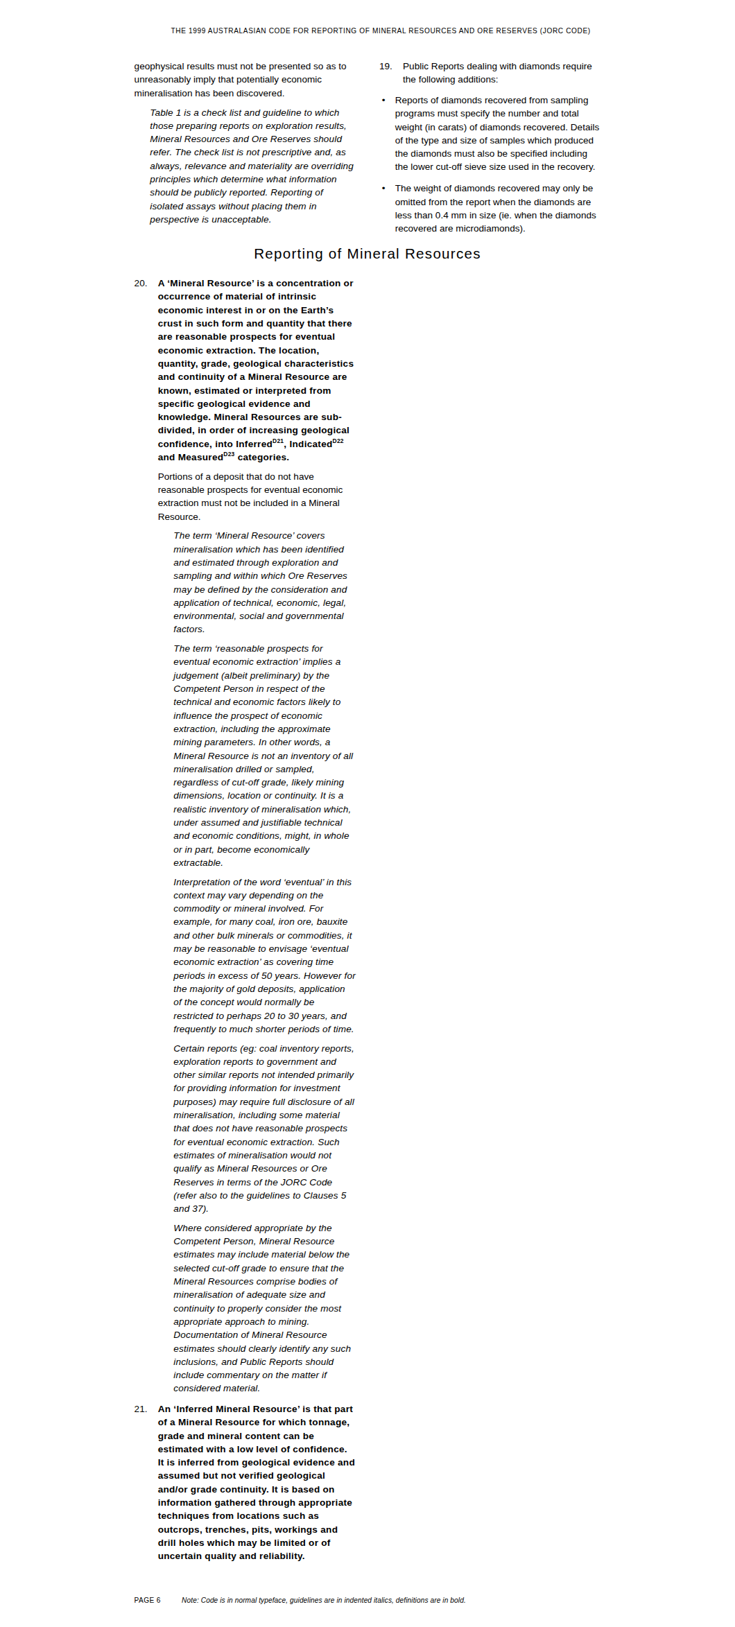The 1999 Australasian Code for Reporting of Mineral Resources and Ore Reserves (JORC Code)
geophysical results must not be presented so as to unreasonably imply that potentially economic mineralisation has been discovered.
Table 1 is a check list and guideline to which those preparing reports on exploration results, Mineral Resources and Ore Reserves should refer. The check list is not prescriptive and, as always, relevance and materiality are overriding principles which determine what information should be publicly reported. Reporting of isolated assays without placing them in perspective is unacceptable.
19.
Public Reports dealing with diamonds require the following additions:
Reports of diamonds recovered from sampling programs must specify the number and total weight (in carats) of diamonds recovered. Details of the type and size of samples which produced the diamonds must also be specified including the lower cut-off sieve size used in the recovery.
The weight of diamonds recovered may only be omitted from the report when the diamonds are less than 0.4 mm in size (ie. when the diamonds recovered are microdiamonds).
Reporting of Mineral Resources
20.
A ‘Mineral Resource’ is a concentration or occurrence of material of intrinsic economic interest in or on the Earth’s crust in such form and quantity that there are reasonable prospects for eventual economic extraction. The location, quantity, grade, geological characteristics and continuity of a Mineral Resource are known, estimated or interpreted from specific geological evidence and knowledge. Mineral Resources are sub-divided, in order of increasing geological confidence, into InferredD21, IndicatedD22 and MeasuredD23 categories.
Portions of a deposit that do not have reasonable prospects for eventual economic extraction must not be included in a Mineral Resource.
The term ‘Mineral Resource’ covers mineralisation which has been identified and estimated through exploration and sampling and within which Ore Reserves may be defined by the consideration and application of technical, economic, legal, environmental, social and governmental factors.
The term ‘reasonable prospects for eventual economic extraction’ implies a judgement (albeit preliminary) by the Competent Person in respect of the technical and economic factors likely to influence the prospect of economic extraction, including the approximate mining parameters. In other words, a Mineral Resource is not an inventory of all mineralisation drilled or sampled, regardless of cut-off grade, likely mining dimensions, location or continuity. It is a realistic inventory of mineralisation which, under assumed and justifiable technical and economic conditions, might, in whole or in part, become economically extractable.
Interpretation of the word ‘eventual’ in this context may vary depending on the commodity or mineral involved. For example, for many coal, iron ore, bauxite and other bulk minerals or commodities, it may be reasonable to envisage ‘eventual economic extraction’ as covering time periods in excess of 50 years. However for the majority of gold deposits, application of the concept would normally be restricted to perhaps 20 to 30 years, and frequently to much shorter periods of time.
Certain reports (eg: coal inventory reports, exploration reports to government and other similar reports not intended primarily for providing information for investment purposes) may require full disclosure of all mineralisation, including some material that does not have reasonable prospects for eventual economic extraction. Such estimates of mineralisation would not qualify as Mineral Resources or Ore Reserves in terms of the JORC Code (refer also to the guidelines to Clauses 5 and 37).
Where considered appropriate by the Competent Person, Mineral Resource estimates may include material below the selected cut-off grade to ensure that the Mineral Resources comprise bodies of mineralisation of adequate size and continuity to properly consider the most appropriate approach to mining. Documentation of Mineral Resource estimates should clearly identify any such inclusions, and Public Reports should include commentary on the matter if considered material.
21.
An ‘Inferred Mineral Resource’ is that part of a Mineral Resource for which tonnage, grade and mineral content can be estimated with a low level of confidence. It is inferred from geological evidence and assumed but not verified geological and/or grade continuity. It is based on information gathered through appropriate techniques from locations such as outcrops, trenches, pits, workings and drill holes which may be limited or of uncertain quality and reliability.
Page 6
Note: Code is in normal typeface, guidelines are in indented italics, definitions are in bold.